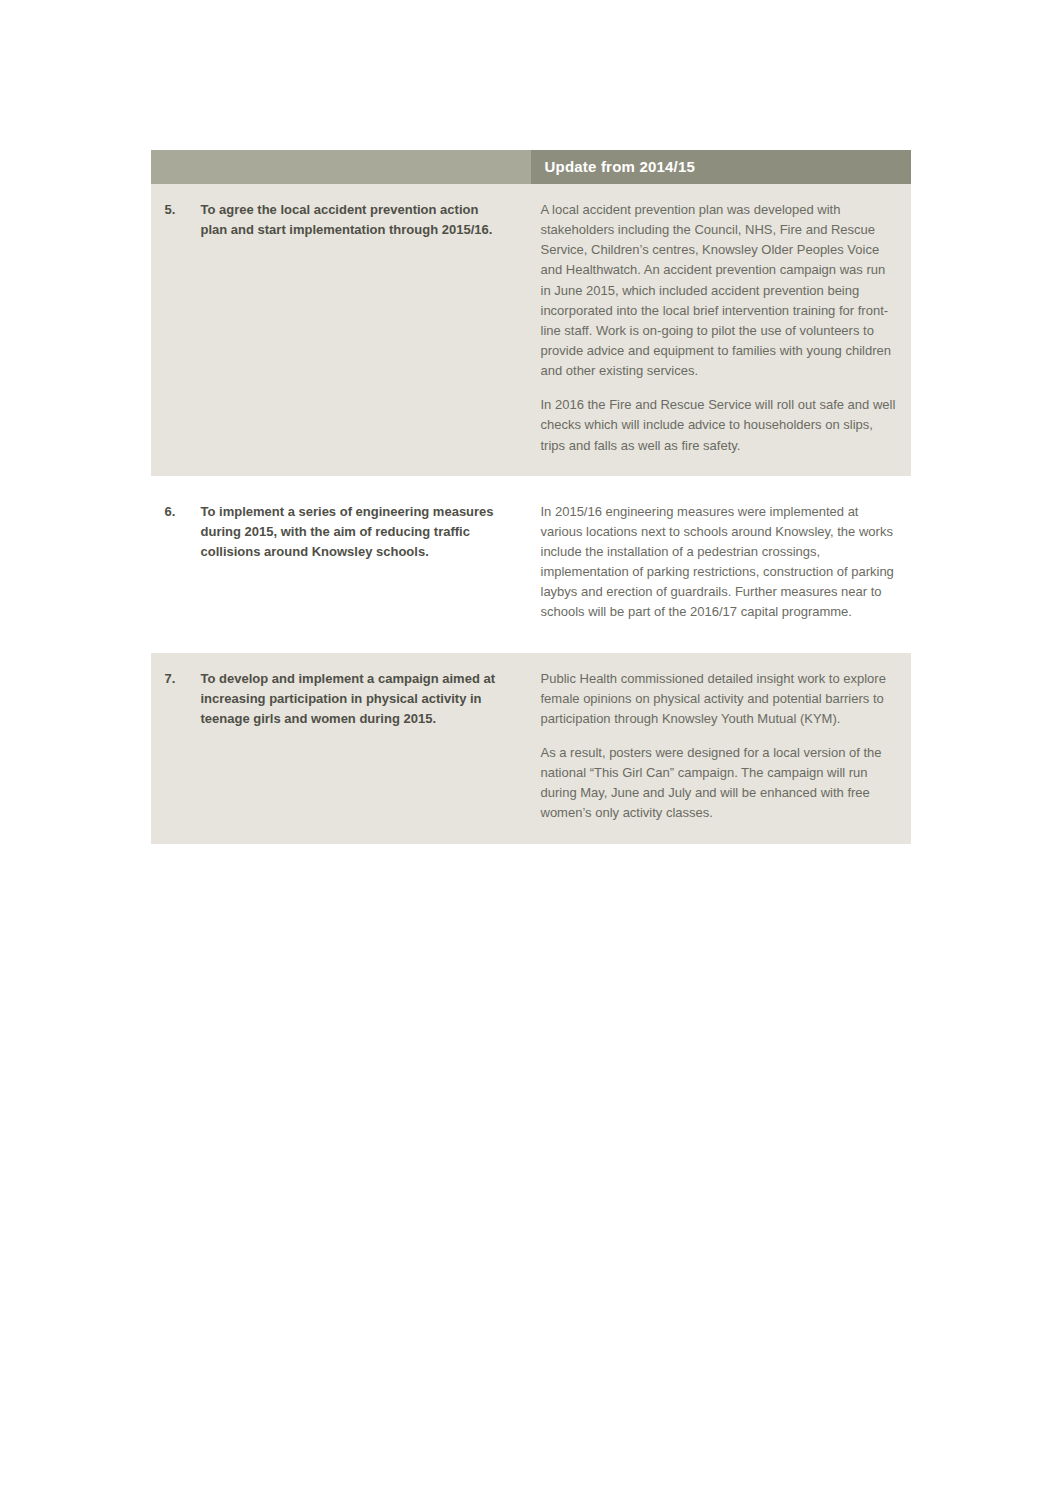| | Update from 2014/15 |
| 5. | To agree the local accident prevention action plan and start implementation through 2015/16. | A local accident prevention plan was developed with stakeholders including the Council, NHS, Fire and Rescue Service, Children’s centres, Knowsley Older Peoples Voice and Healthwatch. An accident prevention campaign was run in June 2015, which included accident prevention being incorporated into the local brief intervention training for front-line staff. Work is on-going to pilot the use of volunteers to provide advice and equipment to families with young children and other existing services. In 2016 the Fire and Rescue Service will roll out safe and well checks which will include advice to householders on slips, trips and falls as well as fire safety. |
| 6. | To implement a series of engineering measures during 2015, with the aim of reducing traffic collisions around Knowsley schools. | In 2015/16 engineering measures were implemented at various locations next to schools around Knowsley, the works include the installation of a pedestrian crossings, implementation of parking restrictions, construction of parking laybys and erection of guardrails. Further measures near to schools will be part of the 2016/17 capital programme. |
| 7. | To develop and implement a campaign aimed at increasing participation in physical activity in teenage girls and women during 2015. | Public Health commissioned detailed insight work to explore female opinions on physical activity and potential barriers to participation through Knowsley Youth Mutual (KYM). As a result, posters were designed for a local version of the national “This Girl Can” campaign. The campaign will run during May, June and July and will be enhanced with free women’s only activity classes. |